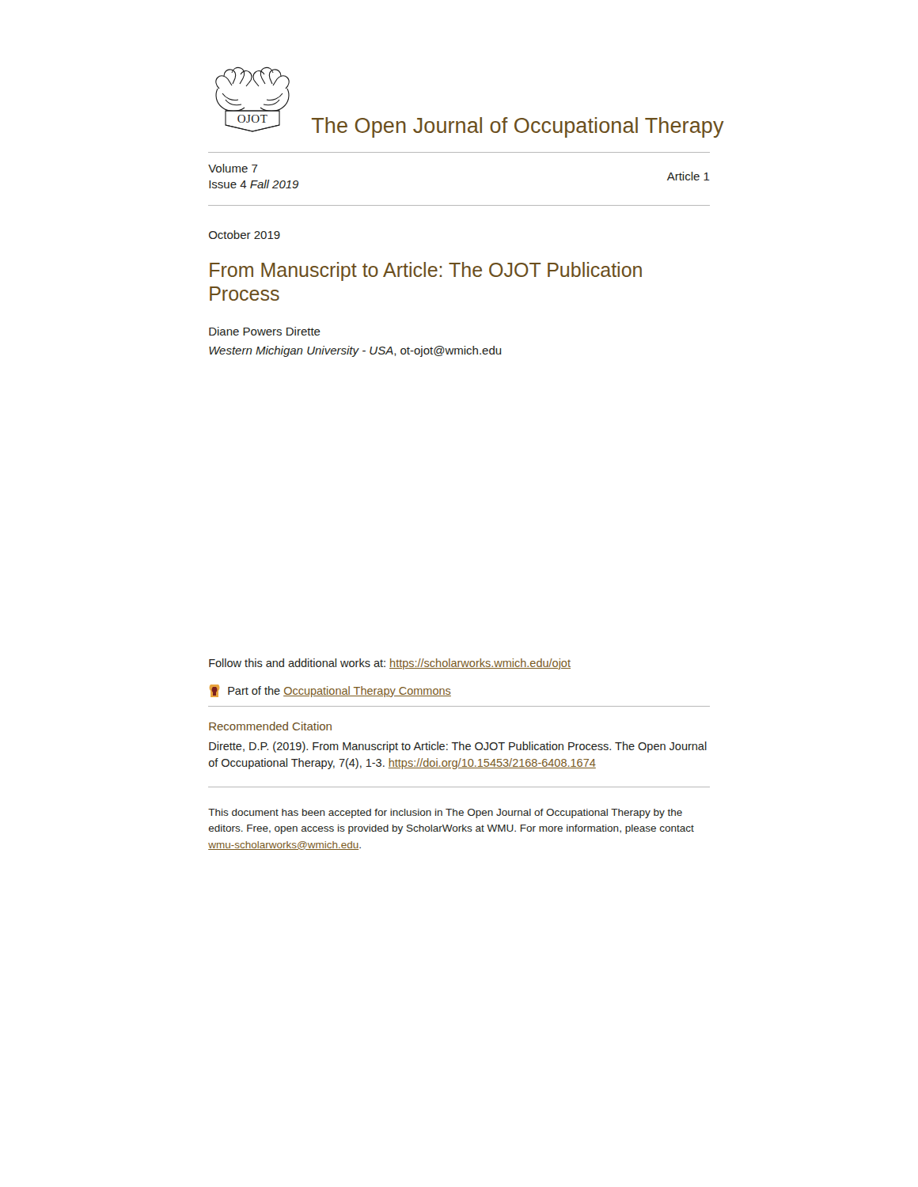OJOT
The Open Journal of Occupational Therapy
Volume 7
Issue 4 Fall 2019
Article 1
October 2019
From Manuscript to Article: The OJOT Publication Process
Diane Powers Dirette
Western Michigan University - USA, ot-ojot@wmich.edu
Follow this and additional works at: https://scholarworks.wmich.edu/ojot
Part of the Occupational Therapy Commons
Recommended Citation
Dirette, D.P. (2019). From Manuscript to Article: The OJOT Publication Process. The Open Journal of Occupational Therapy, 7(4), 1-3. https://doi.org/10.15453/2168-6408.1674
This document has been accepted for inclusion in The Open Journal of Occupational Therapy by the editors. Free, open access is provided by ScholarWorks at WMU. For more information, please contact wmu-scholarworks@wmich.edu.